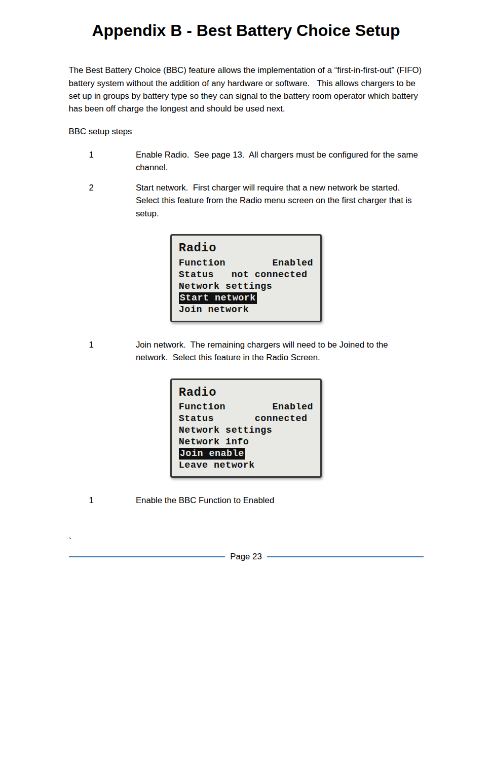Appendix B - Best Battery Choice Setup
The Best Battery Choice (BBC) feature allows the implementation of a “first-in-first-out” (FIFO) battery system without the addition of any hardware or software. This allows chargers to be set up in groups by battery type so they can signal to the battery room operator which battery has been off charge the longest and should be used next.
BBC setup steps
Enable Radio. See page 13. All chargers must be configured for the same channel.
Start network. First charger will require that a new network be started. Select this feature from the Radio menu screen on the first charger that is setup.
Radio Function        Enabled
Status   not connected
Network settings
Start network
Join network
Join network. The remaining chargers will need to be Joined to the network. Select this feature in the Radio Screen.
Radio Function        Enabled
Status       connected
Network settings
Network info
Join enable
Leave network
Enable the BBC Function to Enabled
`
Page 23